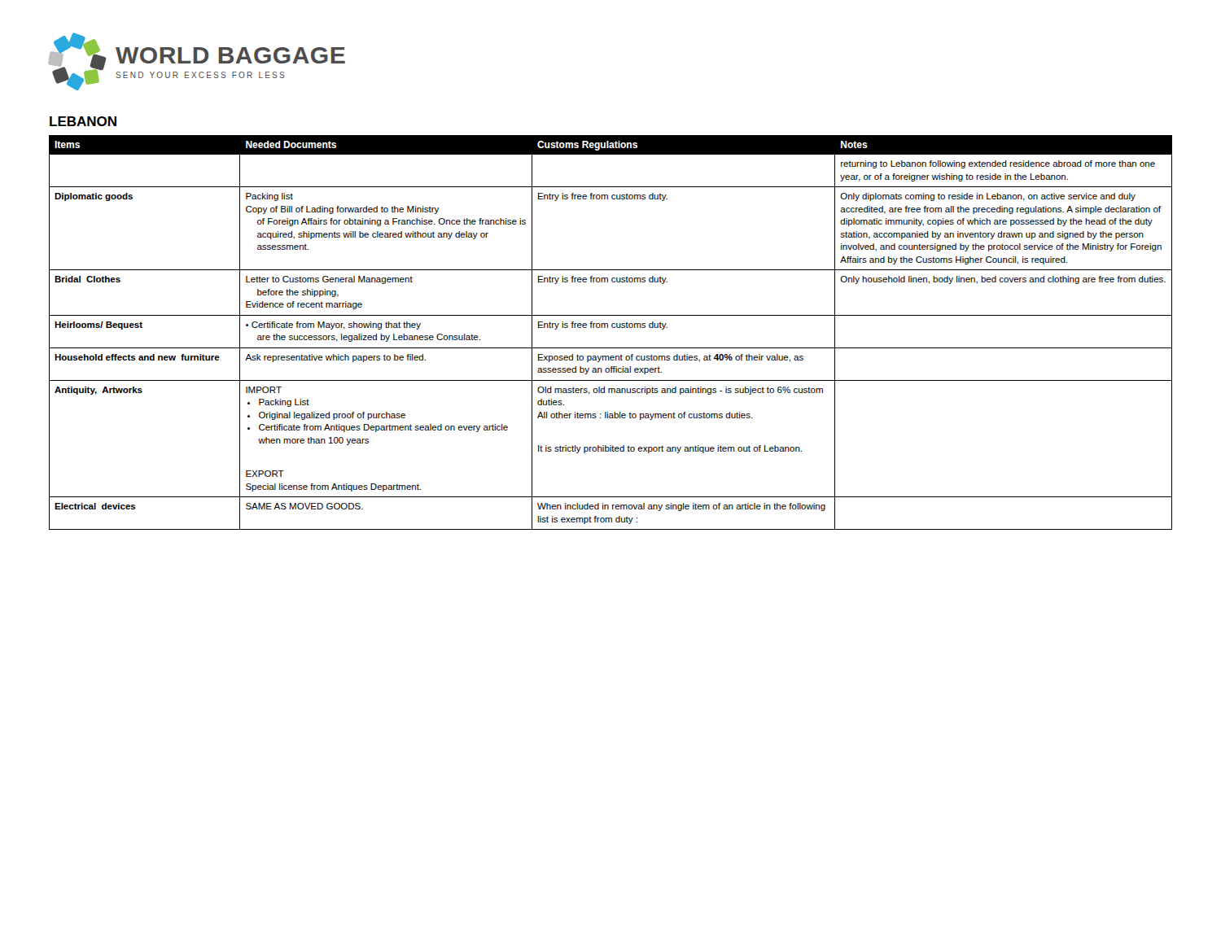WORLD BAGGAGE
SEND YOUR EXCESS FOR LESS
LEBANON
| Items | Needed Documents | Customs Regulations | Notes |
| --- | --- | --- | --- |
| | | | returning to Lebanon following extended residence abroad of more than one year, or of a foreigner wishing to reside in the Lebanon. |
| Diplomatic goods | Packing list Copy of Bill of Lading forwarded to the Ministry of Foreign Affairs for obtaining a Franchise. Once the franchise is acquired, shipments will be cleared without any delay or assessment. | Entry is free from customs duty. | Only diplomats coming to reside in Lebanon, on active service and duly accredited, are free from all the preceding regulations. A simple declaration of diplomatic immunity, copies of which are possessed by the head of the duty station, accompanied by an inventory drawn up and signed by the person involved, and countersigned by the protocol service of the Ministry for Foreign Affairs and by the Customs Higher Council, is required. |
| Bridal Clothes | Letter to Customs General Management before the shipping, Evidence of recent marriage | Entry is free from customs duty. | Only household linen, body linen, bed covers and clothing are free from duties. |
| Heirlooms/ Bequest | • Certificate from Mayor, showing that they are the successors, legalized by Lebanese Consulate. | Entry is free from customs duty. | |
| Household effects and new furniture | Ask representative which papers to be filed. | Exposed to payment of customs duties, at 40% of their value, as assessed by an official expert. | |
| Antiquity, Artworks | IMPORT Packing List Original legalized proof of purchase Certificate from Antiques Department sealed on every article when more than 100 years EXPORT Special license from Antiques Department. | Old masters, old manuscripts and paintings - is subject to 6% custom duties. All other items : liable to payment of customs duties. It is strictly prohibited to export any antique item out of Lebanon. | |
| Electrical devices | SAME AS MOVED GOODS. | When included in removal any single item of an article in the following list is exempt from duty : | |